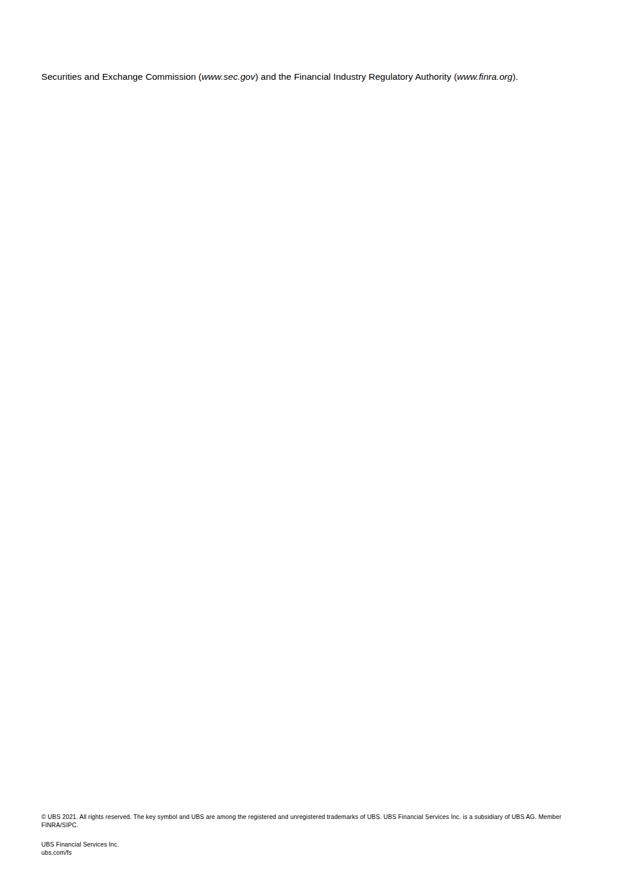Securities and Exchange Commission (www.sec.gov) and the Financial Industry Regulatory Authority (www.finra.org).
© UBS 2021. All rights reserved. The key symbol and UBS are among the registered and unregistered trademarks of UBS. UBS Financial Services Inc. is a subsidiary of UBS AG. Member FINRA/SIPC.
UBS Financial Services Inc.
ubs.com/fs